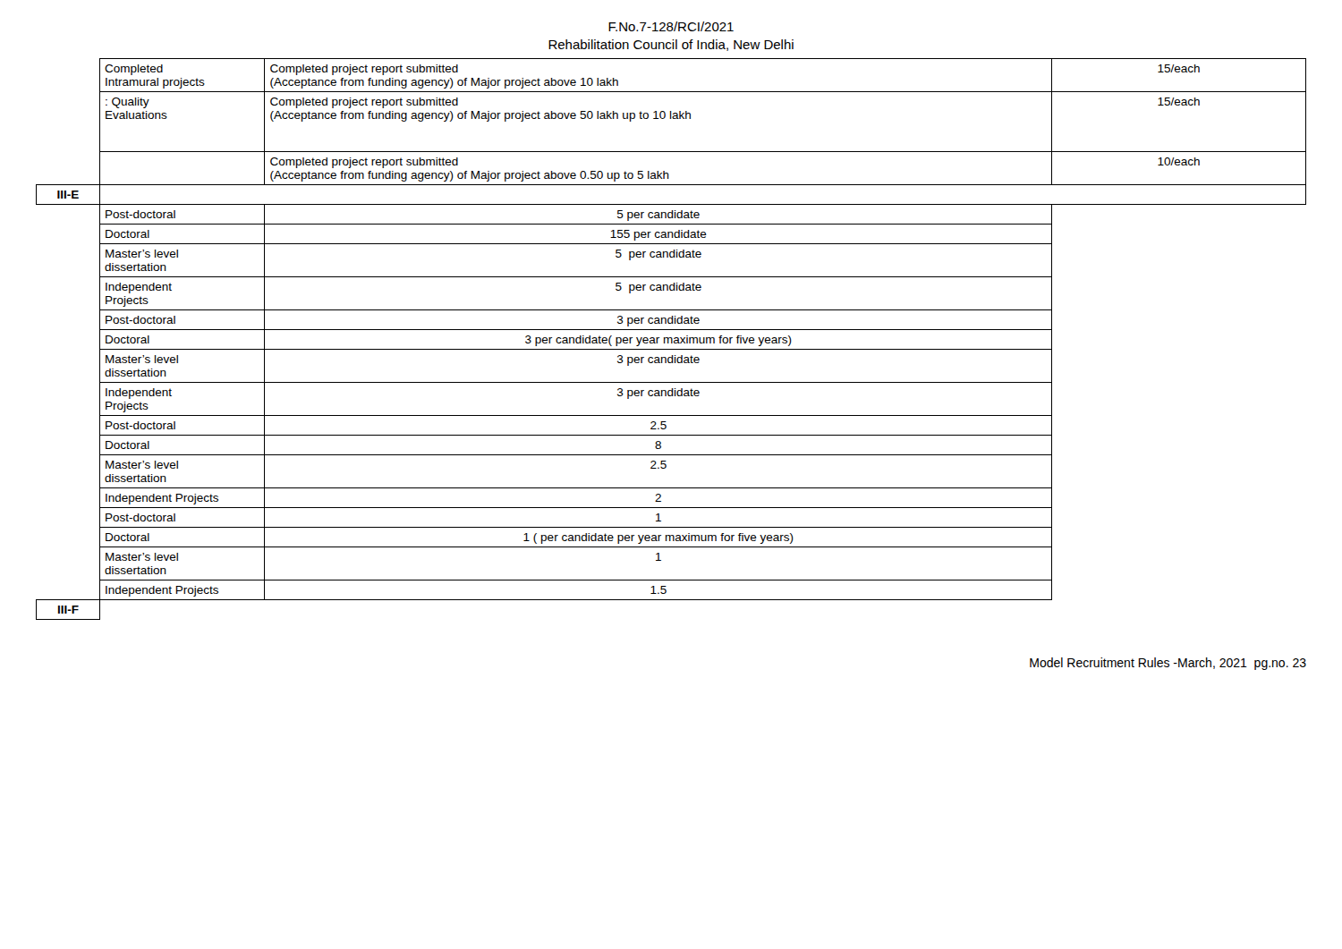F.No.7-128/RCI/2021
Rehabilitation Council of India, New Delhi
| | Completed Intramural projects | Completed project report submitted (Acceptance from funding agency) of Major project above 10 lakh | 15/each |
| | : Quality Evaluations | Completed project report submitted (Acceptance from funding agency) of Major project above 50 lakh up to 10 lakh | 15/each |
| | | Completed project report submitted (Acceptance from funding agency) of Major project above 0.50 up to 5 lakh | 10/each |
| III-E | |
| | Post-doctoral | 5 per candidate | |
| | Doctoral | 155 per candidate | |
| | Master’s level dissertation | 5 per candidate | |
| | Independent Projects | 5 per candidate | |
| | Post-doctoral | 3 per candidate | |
| | Doctoral | 3 per candidate( per year maximum for five years) | |
| | Master’s level dissertation | 3 per candidate | |
| | Independent Projects | 3 per candidate | |
| | Post-doctoral | 2.5 | |
| | Doctoral | 8 | |
| | Master’s level dissertation | 2.5 | |
| | Independent Projects | 2 | |
| | Post-doctoral | 1 | |
| | Doctoral | 1 ( per candidate per year maximum for five years) | |
| | Master’s level dissertation | 1 | |
| | Independent Projects | 1.5 | |
| III-F | |
Model Recruitment Rules -March, 2021 pg.no. 23